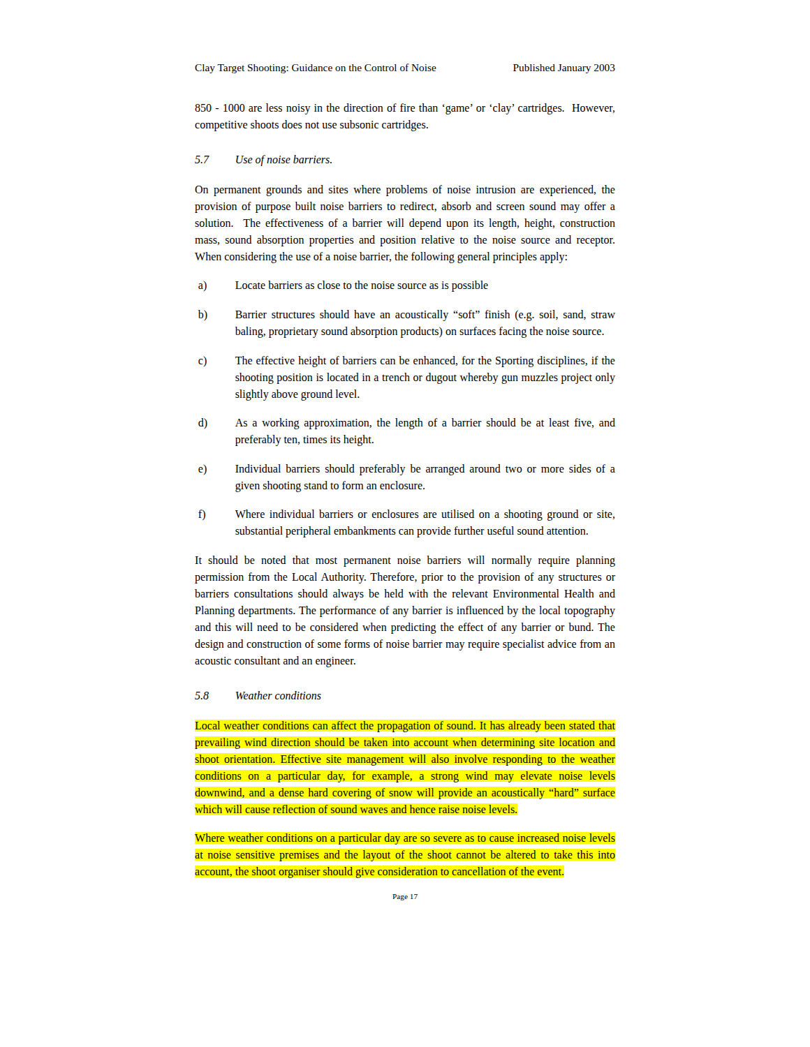Clay Target Shooting: Guidance on the Control of Noise Published January 2003
850 - 1000 are less noisy in the direction of fire than ‘game’ or ‘clay’ cartridges. However, competitive shoots does not use subsonic cartridges.
5.7 Use of noise barriers.
On permanent grounds and sites where problems of noise intrusion are experienced, the provision of purpose built noise barriers to redirect, absorb and screen sound may offer a solution. The effectiveness of a barrier will depend upon its length, height, construction mass, sound absorption properties and position relative to the noise source and receptor. When considering the use of a noise barrier, the following general principles apply:
a)
Locate barriers as close to the noise source as is possible
b)
Barrier structures should have an acoustically “soft” finish (e.g. soil, sand, straw baling, proprietary sound absorption products) on surfaces facing the noise source.
c)
The effective height of barriers can be enhanced, for the Sporting disciplines, if the shooting position is located in a trench or dugout whereby gun muzzles project only slightly above ground level.
d)
As a working approximation, the length of a barrier should be at least five, and preferably ten, times its height.
e)
Individual barriers should preferably be arranged around two or more sides of a given shooting stand to form an enclosure.
f)
Where individual barriers or enclosures are utilised on a shooting ground or site, substantial peripheral embankments can provide further useful sound attention.
It should be noted that most permanent noise barriers will normally require planning permission from the Local Authority. Therefore, prior to the provision of any structures or barriers consultations should always be held with the relevant Environmental Health and Planning departments. The performance of any barrier is influenced by the local topography and this will need to be considered when predicting the effect of any barrier or bund. The design and construction of some forms of noise barrier may require specialist advice from an acoustic consultant and an engineer.
5.8 Weather conditions
Local weather conditions can affect the propagation of sound. It has already been stated that prevailing wind direction should be taken into account when determining site location and shoot orientation. Effective site management will also involve responding to the weather conditions on a particular day, for example, a strong wind may elevate noise levels downwind, and a dense hard covering of snow will provide an acoustically “hard” surface which will cause reflection of sound waves and hence raise noise levels.
Where weather conditions on a particular day are so severe as to cause increased noise levels at noise sensitive premises and the layout of the shoot cannot be altered to take this into account, the shoot organiser should give consideration to cancellation of the event.
Page 17